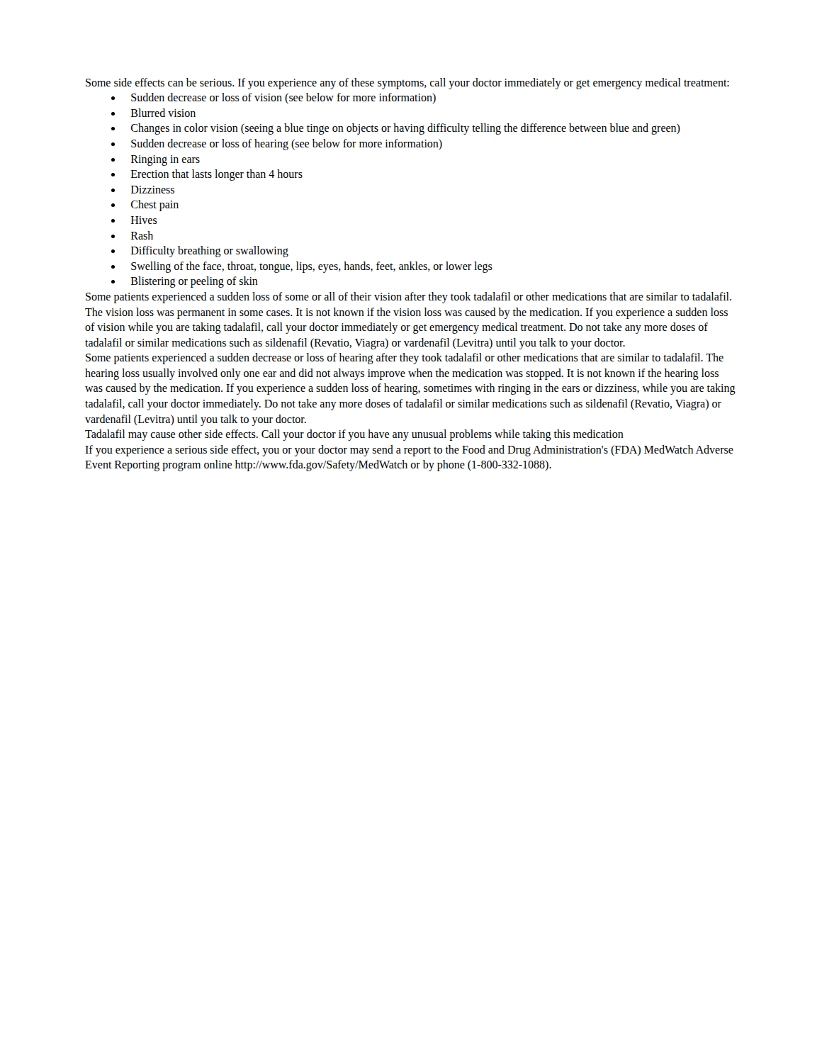Some side effects can be serious. If you experience any of these symptoms, call your doctor immediately or get emergency medical treatment:
Sudden decrease or loss of vision (see below for more information)
Blurred vision
Changes in color vision (seeing a blue tinge on objects or having difficulty telling the difference between blue and green)
Sudden decrease or loss of hearing (see below for more information)
Ringing in ears
Erection that lasts longer than 4 hours
Dizziness
Chest pain
Hives
Rash
Difficulty breathing or swallowing
Swelling of the face, throat, tongue, lips, eyes, hands, feet, ankles, or lower legs
Blistering or peeling of skin
Some patients experienced a sudden loss of some or all of their vision after they took tadalafil or other medications that are similar to tadalafil. The vision loss was permanent in some cases. It is not known if the vision loss was caused by the medication. If you experience a sudden loss of vision while you are taking tadalafil, call your doctor immediately or get emergency medical treatment. Do not take any more doses of tadalafil or similar medications such as sildenafil (Revatio, Viagra) or vardenafil (Levitra) until you talk to your doctor.
Some patients experienced a sudden decrease or loss of hearing after they took tadalafil or other medications that are similar to tadalafil. The hearing loss usually involved only one ear and did not always improve when the medication was stopped. It is not known if the hearing loss was caused by the medication. If you experience a sudden loss of hearing, sometimes with ringing in the ears or dizziness, while you are taking tadalafil, call your doctor immediately. Do not take any more doses of tadalafil or similar medications such as sildenafil (Revatio, Viagra) or vardenafil (Levitra) until you talk to your doctor.
Tadalafil may cause other side effects. Call your doctor if you have any unusual problems while taking this medication
If you experience a serious side effect, you or your doctor may send a report to the Food and Drug Administration's (FDA) MedWatch Adverse Event Reporting program online http://www.fda.gov/Safety/MedWatch or by phone (1-800-332-1088).